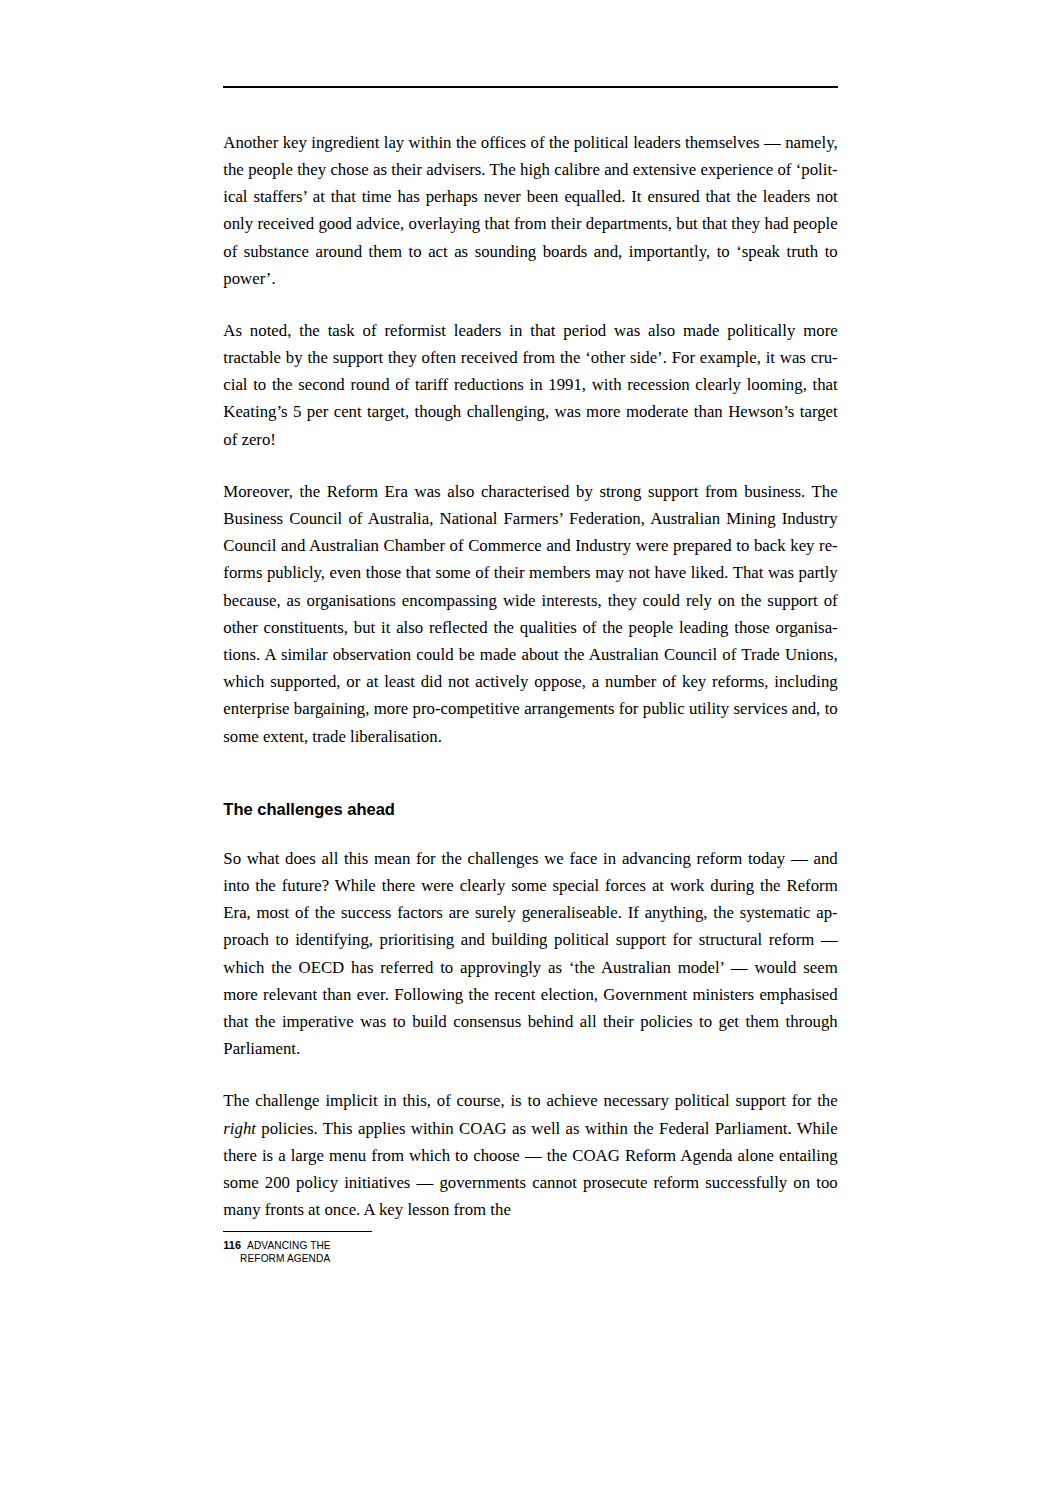Another key ingredient lay within the offices of the political leaders themselves — namely, the people they chose as their advisers. The high calibre and extensive experience of ‘political staffers’ at that time has perhaps never been equalled. It ensured that the leaders not only received good advice, overlaying that from their departments, but that they had people of substance around them to act as sounding boards and, importantly, to ‘speak truth to power’.
As noted, the task of reformist leaders in that period was also made politically more tractable by the support they often received from the ‘other side’. For example, it was crucial to the second round of tariff reductions in 1991, with recession clearly looming, that Keating’s 5 per cent target, though challenging, was more moderate than Hewson’s target of zero!
Moreover, the Reform Era was also characterised by strong support from business. The Business Council of Australia, National Farmers’ Federation, Australian Mining Industry Council and Australian Chamber of Commerce and Industry were prepared to back key reforms publicly, even those that some of their members may not have liked. That was partly because, as organisations encompassing wide interests, they could rely on the support of other constituents, but it also reflected the qualities of the people leading those organisations. A similar observation could be made about the Australian Council of Trade Unions, which supported, or at least did not actively oppose, a number of key reforms, including enterprise bargaining, more pro-competitive arrangements for public utility services and, to some extent, trade liberalisation.
The challenges ahead
So what does all this mean for the challenges we face in advancing reform today — and into the future? While there were clearly some special forces at work during the Reform Era, most of the success factors are surely generaliseable. If anything, the systematic approach to identifying, prioritising and building political support for structural reform — which the OECD has referred to approvingly as ‘the Australian model’ — would seem more relevant than ever. Following the recent election, Government ministers emphasised that the imperative was to build consensus behind all their policies to get them through Parliament.
The challenge implicit in this, of course, is to achieve necessary political support for the right policies. This applies within COAG as well as within the Federal Parliament. While there is a large menu from which to choose — the COAG Reform Agenda alone entailing some 200 policy initiatives — governments cannot prosecute reform successfully on too many fronts at once. A key lesson from the
116 ADVANCING THE
REFORM AGENDA